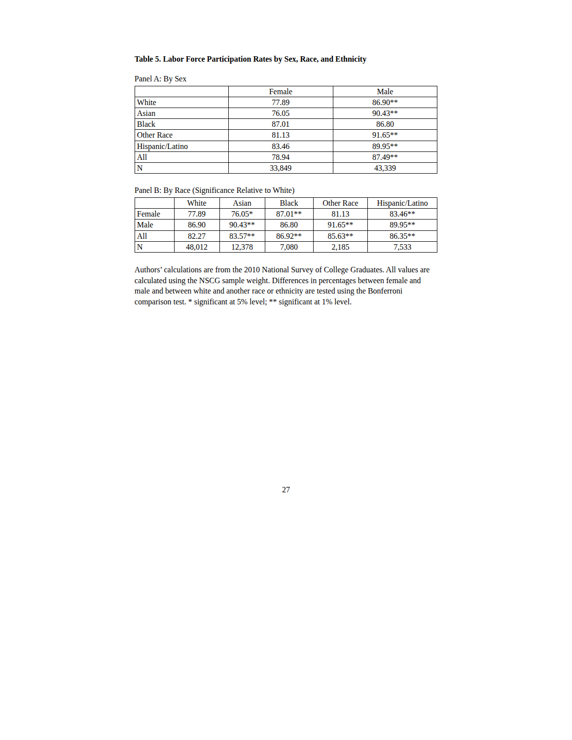Table 5. Labor Force Participation Rates by Sex, Race, and Ethnicity
Panel A: By Sex
| | Female | Male |
| White | 77.89 | 86.90** |
| Asian | 76.05 | 90.43** |
| Black | 87.01 | 86.80 |
| Other Race | 81.13 | 91.65** |
| Hispanic/Latino | 83.46 | 89.95** |
| All | 78.94 | 87.49** |
| N | 33,849 | 43,339 |
Panel B: By Race (Significance Relative to White)
| | White | Asian | Black | Other Race | Hispanic/Latino |
| Female | 77.89 | 76.05* | 87.01** | 81.13 | 83.46** |
| Male | 86.90 | 90.43** | 86.80 | 91.65** | 89.95** |
| All | 82.27 | 83.57** | 86.92** | 85.63** | 86.35** |
| N | 48,012 | 12,378 | 7,080 | 2,185 | 7,533 |
Authors’ calculations are from the 2010 National Survey of College Graduates. All values are calculated using the NSCG sample weight. Differences in percentages between female and male and between white and another race or ethnicity are tested using the Bonferroni comparison test. * significant at 5% level; ** significant at 1% level.
27